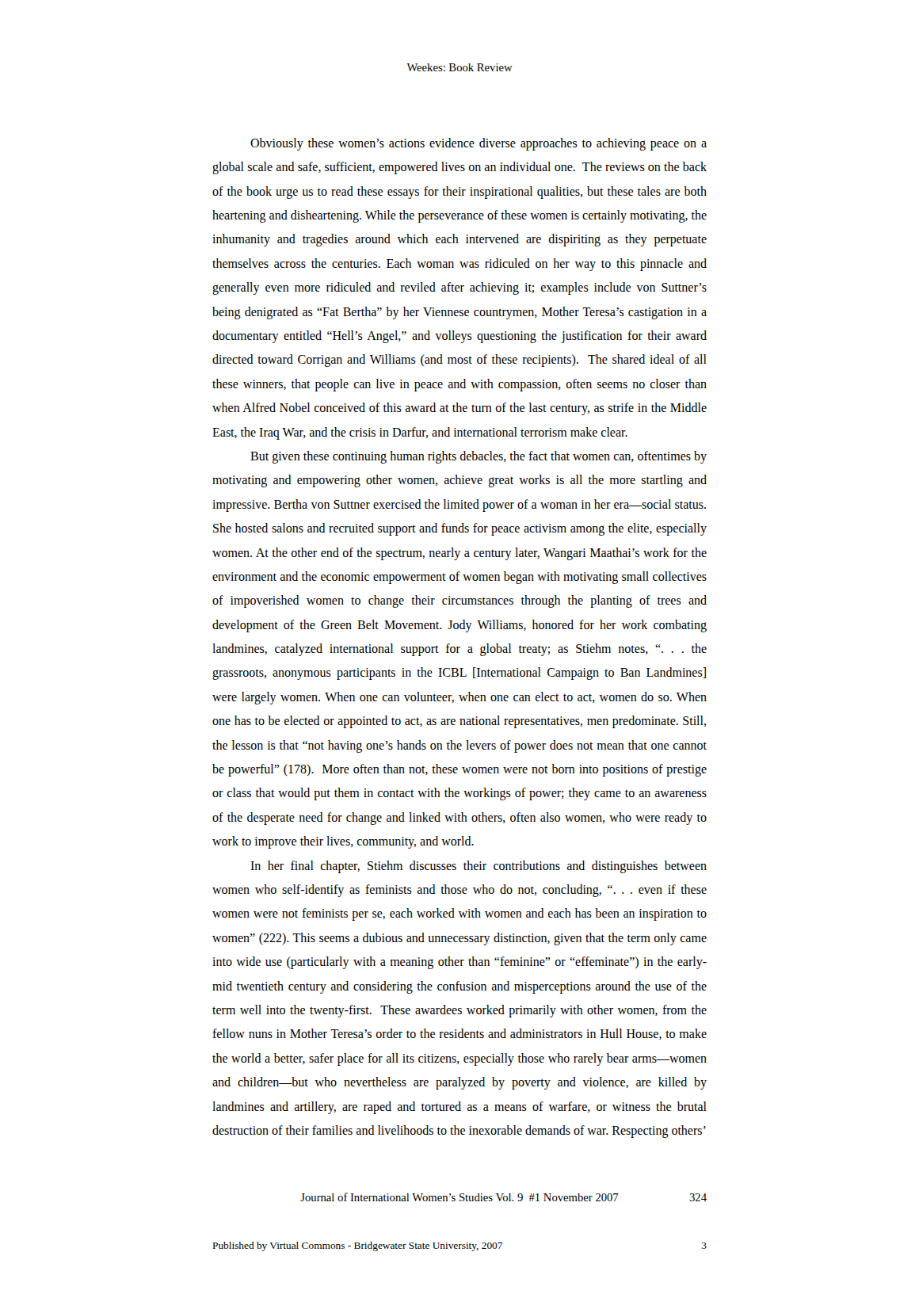Weekes: Book Review
Obviously these women’s actions evidence diverse approaches to achieving peace on a global scale and safe, sufficient, empowered lives on an individual one. The reviews on the back of the book urge us to read these essays for their inspirational qualities, but these tales are both heartening and disheartening. While the perseverance of these women is certainly motivating, the inhumanity and tragedies around which each intervened are dispiriting as they perpetuate themselves across the centuries. Each woman was ridiculed on her way to this pinnacle and generally even more ridiculed and reviled after achieving it; examples include von Suttner’s being denigrated as “Fat Bertha” by her Viennese countrymen, Mother Teresa’s castigation in a documentary entitled “Hell’s Angel,” and volleys questioning the justification for their award directed toward Corrigan and Williams (and most of these recipients). The shared ideal of all these winners, that people can live in peace and with compassion, often seems no closer than when Alfred Nobel conceived of this award at the turn of the last century, as strife in the Middle East, the Iraq War, and the crisis in Darfur, and international terrorism make clear.
But given these continuing human rights debacles, the fact that women can, oftentimes by motivating and empowering other women, achieve great works is all the more startling and impressive. Bertha von Suttner exercised the limited power of a woman in her era—social status. She hosted salons and recruited support and funds for peace activism among the elite, especially women. At the other end of the spectrum, nearly a century later, Wangari Maathai’s work for the environment and the economic empowerment of women began with motivating small collectives of impoverished women to change their circumstances through the planting of trees and development of the Green Belt Movement. Jody Williams, honored for her work combating landmines, catalyzed international support for a global treaty; as Stiehm notes, “. . . the grassroots, anonymous participants in the ICBL [International Campaign to Ban Landmines] were largely women. When one can volunteer, when one can elect to act, women do so. When one has to be elected or appointed to act, as are national representatives, men predominate. Still, the lesson is that “not having one’s hands on the levers of power does not mean that one cannot be powerful” (178). More often than not, these women were not born into positions of prestige or class that would put them in contact with the workings of power; they came to an awareness of the desperate need for change and linked with others, often also women, who were ready to work to improve their lives, community, and world.
In her final chapter, Stiehm discusses their contributions and distinguishes between women who self-identify as feminists and those who do not, concluding, “. . . even if these women were not feminists per se, each worked with women and each has been an inspiration to women” (222). This seems a dubious and unnecessary distinction, given that the term only came into wide use (particularly with a meaning other than “feminine” or “effeminate”) in the early-mid twentieth century and considering the confusion and misperceptions around the use of the term well into the twenty-first. These awardees worked primarily with other women, from the fellow nuns in Mother Teresa’s order to the residents and administrators in Hull House, to make the world a better, safer place for all its citizens, especially those who rarely bear arms—women and children—but who nevertheless are paralyzed by poverty and violence, are killed by landmines and artillery, are raped and tortured as a means of warfare, or witness the brutal destruction of their families and livelihoods to the inexorable demands of war. Respecting others’
Journal of International Women’s Studies Vol. 9 #1 November 2007 324
Published by Virtual Commons - Bridgewater State University, 2007
3